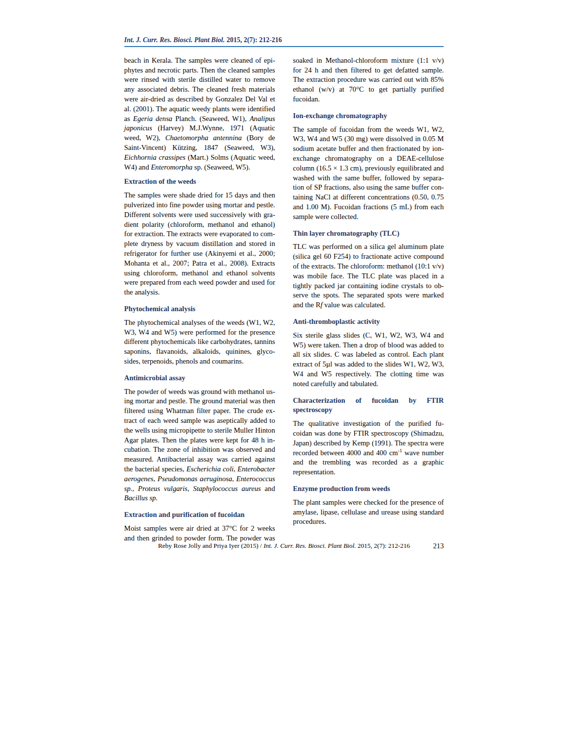Int. J. Curr. Res. Biosci. Plant Biol. 2015, 2(7): 212-216
beach in Kerala. The samples were cleaned of epiphytes and necrotic parts. Then the cleaned samples were rinsed with sterile distilled water to remove any associated debris. The cleaned fresh materials were air-dried as described by Gonzalez Del Val et al. (2001). The aquatic weedy plants were identified as Egeria densa Planch. (Seaweed, W1), Analipus japonicus (Harvey) M.J.Wynne, 1971 (Aquatic weed, W2), Chaetomorpha antennina (Bory de Saint-Vincent) Kützing, 1847 (Seaweed, W3), Eichhornia crassipes (Mart.) Solms (Aquatic weed, W4) and Enteromorpha sp. (Seaweed, W5).
Extraction of the weeds
The samples were shade dried for 15 days and then pulverized into fine powder using mortar and pestle. Different solvents were used successively with gradient polarity (chloroform, methanol and ethanol) for extraction. The extracts were evaporated to complete dryness by vacuum distillation and stored in refrigerator for further use (Akinyemi et al., 2000; Mohanta et al., 2007; Patra et al., 2008). Extracts using chloroform, methanol and ethanol solvents were prepared from each weed powder and used for the analysis.
Phytochemical analysis
The phytochemical analyses of the weeds (W1, W2, W3, W4 and W5) were performed for the presence different phytochemicals like carbohydrates, tannins saponins, flavanoids, alkaloids, quinines, glycosides, terpenoids, phenols and coumarins.
Antimicrobial assay
The powder of weeds was ground with methanol using mortar and pestle. The ground material was then filtered using Whatman filter paper. The crude extract of each weed sample was aseptically added to the wells using micropipette to sterile Muller Hinton Agar plates. Then the plates were kept for 48 h incubation. The zone of inhibition was observed and measured. Antibacterial assay was carried against the bacterial species, Escherichia coli, Enterobacter aerogenes, Pseudomonas aeruginosa, Enterococcus sp., Proteus vulgaris, Staphylococcus aureus and Bacillus sp.
Extraction and purification of fucoidan
Moist samples were air dried at 37°C for 2 weeks and then grinded to powder form. The powder was soaked in Methanol-chloroform mixture (1:1 v/v) for 24 h and then filtered to get defatted sample. The extraction procedure was carried out with 85% ethanol (w/v) at 70°C to get partially purified fucoidan.
Ion-exchange chromatography
The sample of fucoidan from the weeds W1, W2, W3, W4 and W5 (30 mg) were dissolved in 0.05 M sodium acetate buffer and then fractionated by ion-exchange chromatography on a DEAE-cellulose column (16.5 × 1.3 cm), previously equilibrated and washed with the same buffer, followed by separation of SP fractions, also using the same buffer containing NaCl at different concentrations (0.50, 0.75 and 1.00 M). Fucoidan fractions (5 mL) from each sample were collected.
Thin layer chromatography (TLC)
TLC was performed on a silica gel aluminum plate (silica gel 60 F254) to fractionate active compound of the extracts. The chloroform: methanol (10:1 v/v) was mobile face. The TLC plate was placed in a tightly packed jar containing iodine crystals to observe the spots. The separated spots were marked and the Rf value was calculated.
Anti-thromboplastic activity
Six sterile glass slides (C, W1, W2, W3, W4 and W5) were taken. Then a drop of blood was added to all six slides. C was labeled as control. Each plant extract of 5µl was added to the slides W1, W2, W3, W4 and W5 respectively. The clotting time was noted carefully and tabulated.
Characterization of fucoidan by FTIR spectroscopy
The qualitative investigation of the purified fucoidan was done by FTIR spectroscopy (Shimadzu, Japan) described by Kemp (1991). The spectra were recorded between 4000 and 400 cm-1 wave number and the trembling was recorded as a graphic representation.
Enzyme production from weeds
The plant samples were checked for the presence of amylase, lipase, cellulase and urease using standard procedures.
Reby Rose Jolly and Priya Iyer (2015) / Int. J. Curr. Res. Biosci. Plant Biol. 2015, 2(7): 212-216
213